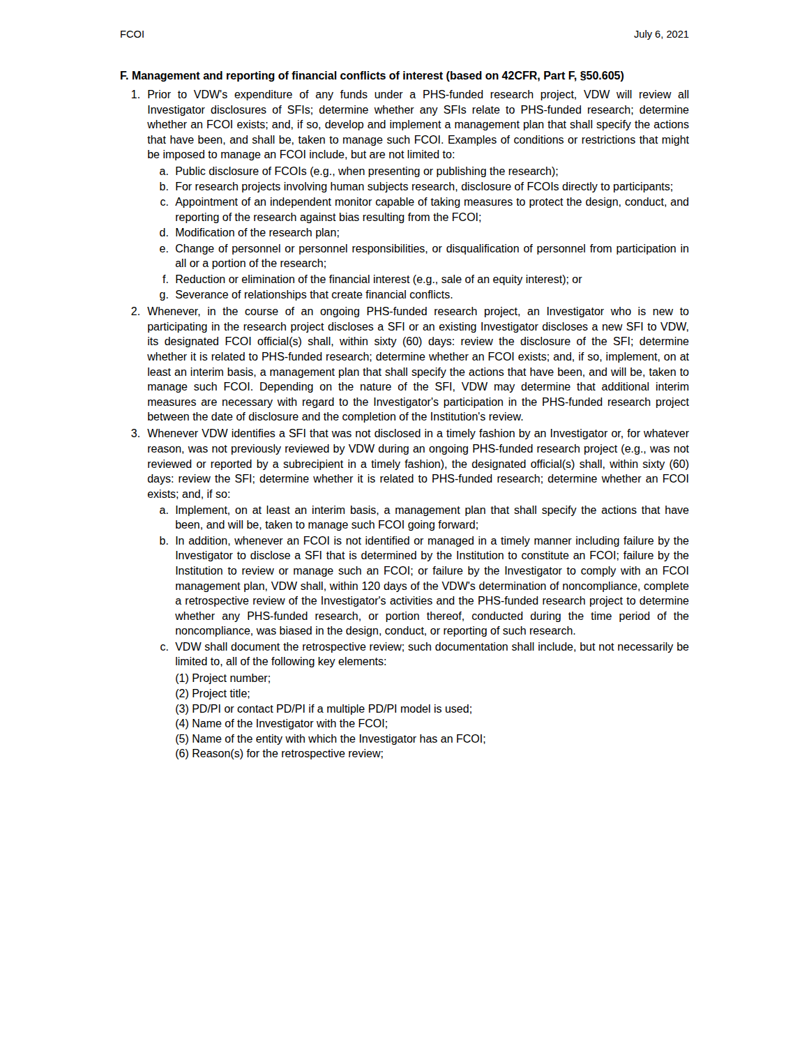FCOI July 6, 2021
F. Management and reporting of financial conflicts of interest (based on 42CFR, Part F, §50.605)
Prior to VDW's expenditure of any funds under a PHS-funded research project, VDW will review all Investigator disclosures of SFIs; determine whether any SFIs relate to PHS-funded research; determine whether an FCOI exists; and, if so, develop and implement a management plan that shall specify the actions that have been, and shall be, taken to manage such FCOI. Examples of conditions or restrictions that might be imposed to manage an FCOI include, but are not limited to:
Public disclosure of FCOIs (e.g., when presenting or publishing the research);
For research projects involving human subjects research, disclosure of FCOIs directly to participants;
Appointment of an independent monitor capable of taking measures to protect the design, conduct, and reporting of the research against bias resulting from the FCOI;
Modification of the research plan;
Change of personnel or personnel responsibilities, or disqualification of personnel from participation in all or a portion of the research;
Reduction or elimination of the financial interest (e.g., sale of an equity interest); or
Severance of relationships that create financial conflicts.
Whenever, in the course of an ongoing PHS-funded research project, an Investigator who is new to participating in the research project discloses a SFI or an existing Investigator discloses a new SFI to VDW, its designated FCOI official(s) shall, within sixty (60) days: review the disclosure of the SFI; determine whether it is related to PHS-funded research; determine whether an FCOI exists; and, if so, implement, on at least an interim basis, a management plan that shall specify the actions that have been, and will be, taken to manage such FCOI. Depending on the nature of the SFI, VDW may determine that additional interim measures are necessary with regard to the Investigator's participation in the PHS-funded research project between the date of disclosure and the completion of the Institution's review.
Whenever VDW identifies a SFI that was not disclosed in a timely fashion by an Investigator or, for whatever reason, was not previously reviewed by VDW during an ongoing PHS-funded research project (e.g., was not reviewed or reported by a subrecipient in a timely fashion), the designated official(s) shall, within sixty (60) days: review the SFI; determine whether it is related to PHS-funded research; determine whether an FCOI exists; and, if so:
Implement, on at least an interim basis, a management plan that shall specify the actions that have been, and will be, taken to manage such FCOI going forward;
In addition, whenever an FCOI is not identified or managed in a timely manner including failure by the Investigator to disclose a SFI that is determined by the Institution to constitute an FCOI; failure by the Institution to review or manage such an FCOI; or failure by the Investigator to comply with an FCOI management plan, VDW shall, within 120 days of the VDW's determination of noncompliance, complete a retrospective review of the Investigator's activities and the PHS-funded research project to determine whether any PHS-funded research, or portion thereof, conducted during the time period of the noncompliance, was biased in the design, conduct, or reporting of such research.
VDW shall document the retrospective review; such documentation shall include, but not necessarily be limited to, all of the following key elements:
(1) Project number;
(2) Project title;
(3) PD/PI or contact PD/PI if a multiple PD/PI model is used;
(4) Name of the Investigator with the FCOI;
(5) Name of the entity with which the Investigator has an FCOI;
(6) Reason(s) for the retrospective review;